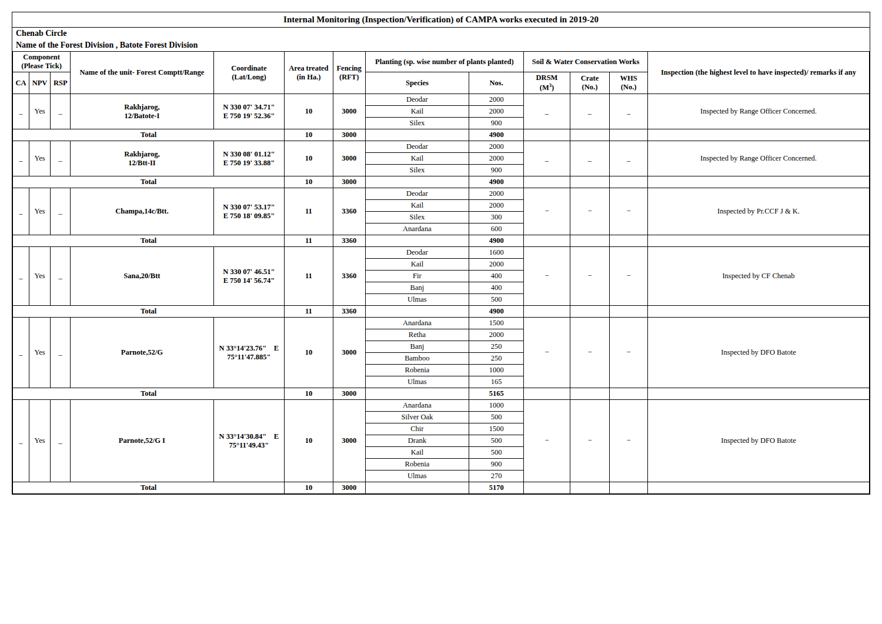Internal Monitoring (Inspection/Verification) of CAMPA works executed in 2019-20
Chenab Circle
Name of the Forest Division , Batote Forest Division
| Component (Please Tick) | Name of the unit- Forest Comptt/Range | Coordinate (Lat/Long) | Area treated (in Ha.) | Fencing (RFT) | Planting (sp. wise number of plants planted) | Soil & Water Conservation Works | Inspection (the highest level to have inspected)/ remarks if any |
| --- | --- | --- | --- | --- | --- | --- | --- |
| CA | NPV | RSP | Species | Nos. | DRSM (M 3 ) | Crate (No.) | WHS (No.) |
| _ | Yes | _ | Rakhjarog, 12/Batote-I | N 330 07' 34.71" E 750 19' 52.36" | 10 | 3000 | Deodar | 2000 | _ | _ | _ | Inspected by Range Officer Concerned. |
| Kail | 2000 |
| Silex | 900 |
| Total | 10 | 3000 | | 4900 | | | | |
| _ | Yes | _ | Rakhjarog, 12/Btt-II | N 330 08' 01.12" E 750 19' 33.88" | 10 | 3000 | Deodar | 2000 | _ | _ | _ | Inspected by Range Officer Concerned. |
| Kail | 2000 |
| Silex | 900 |
| Total | 10 | 3000 | | 4900 | | | | |
| _ | Yes | _ | Champa,14c/Btt. | N 330 07' 53.17" E 750 18' 09.85" | 11 | 3360 | Deodar | 2000 | − | − | − | Inspected by Pr.CCF J & K. |
| Kail | 2000 |
| Silex | 300 |
| Anardana | 600 |
| Total | 11 | 3360 | | 4900 | | | | |
| _ | Yes | _ | Sana,20/Btt | N 330 07' 46.51" E 750 14' 56.74" | 11 | 3360 | Deodar | 1600 | − | − | − | Inspected by CF Chenab |
| Kail | 2000 |
| Fir | 400 |
| Banj | 400 |
| Ulmas | 500 |
| Total | 11 | 3360 | | 4900 | | | | |
| _ | Yes | _ | Parnote,52/G | N 33°14'23.76" E 75°11'47.885" | 10 | 3000 | Anardana | 1500 | − | − | − | Inspected by DFO Batote |
| Retha | 2000 |
| Banj | 250 |
| Bamboo | 250 |
| Robenia | 1000 |
| Ulmas | 165 |
| Total | 10 | 3000 | | 5165 | | | | |
| _ | Yes | _ | Parnote,52/G I | N 33°14'30.84" E 75°11'49.43" | 10 | 3000 | Anardana | 1000 | − | − | − | Inspected by DFO Batote |
| Silver Oak | 500 |
| Chir | 1500 |
| Drank | 500 |
| Kail | 500 |
| Robenia | 900 |
| Ulmas | 270 |
| Total | 10 | 3000 | | 5170 | | | | |